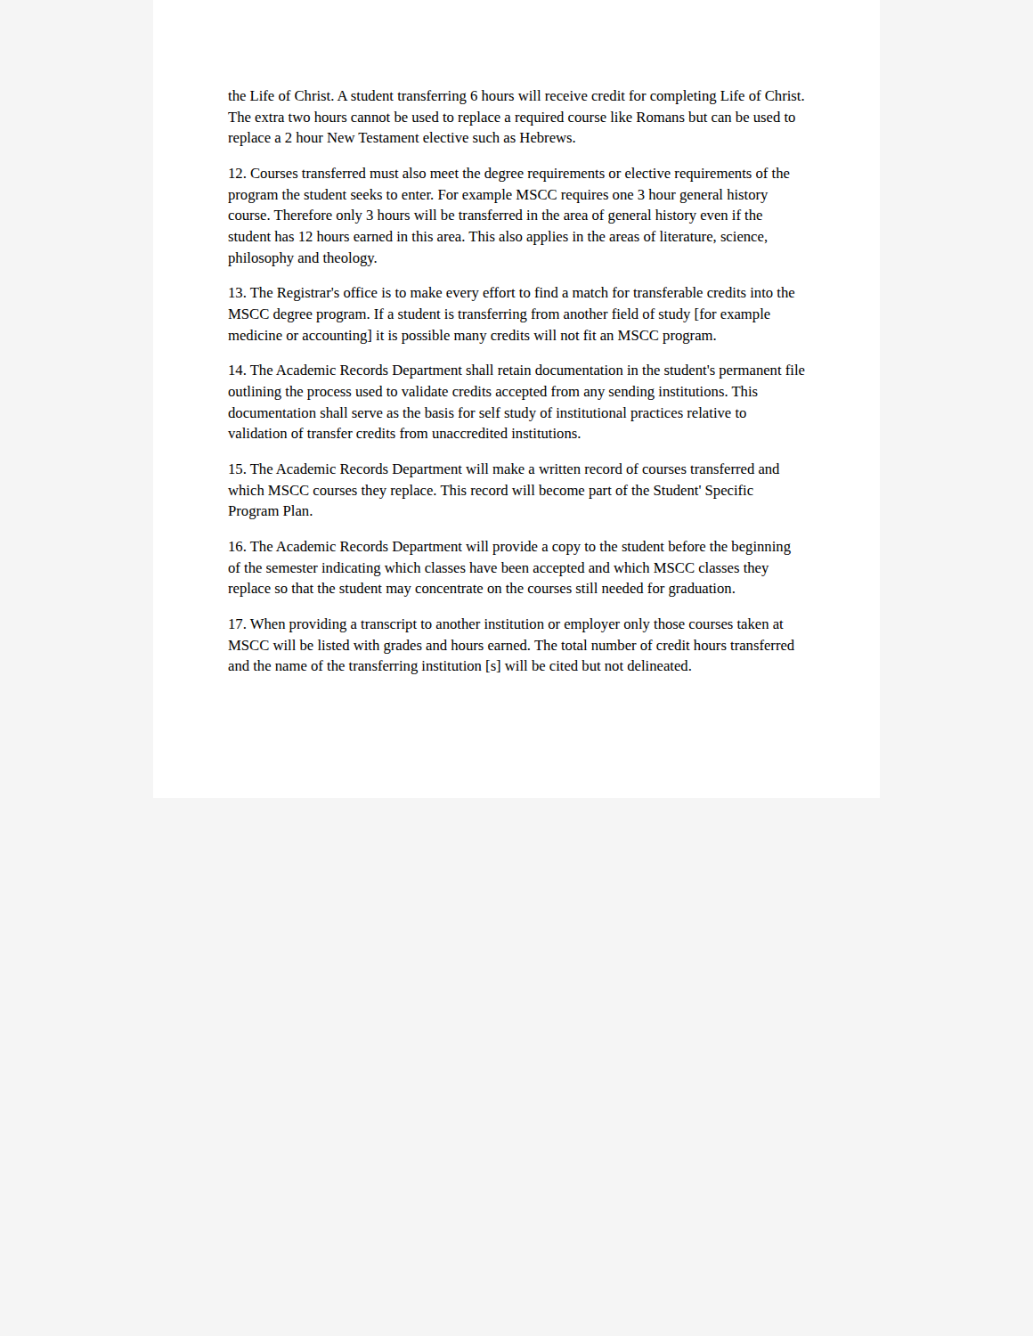the Life of Christ. A student transferring 6 hours will receive credit for completing Life of Christ. The extra two hours cannot be used to replace a required course like Romans but can be used to replace a 2 hour New Testament elective such as Hebrews.
12. Courses transferred must also meet the degree requirements or elective requirements of the program the student seeks to enter. For example MSCC requires one 3 hour general history course. Therefore only 3 hours will be transferred in the area of general history even if the student has 12 hours earned in this area. This also applies in the areas of literature, science, philosophy and theology.
13. The Registrar's office is to make every effort to find a match for transferable credits into the MSCC degree program. If a student is transferring from another field of study [for example medicine or accounting] it is possible many credits will not fit an MSCC program.
14. The Academic Records Department shall retain documentation in the student's permanent file outlining the process used to validate credits accepted from any sending institutions. This documentation shall serve as the basis for self study of institutional practices relative to validation of transfer credits from unaccredited institutions.
15. The Academic Records Department will make a written record of courses transferred and which MSCC courses they replace. This record will become part of the Student' Specific Program Plan.
16. The Academic Records Department will provide a copy to the student before the beginning of the semester indicating which classes have been accepted and which MSCC classes they replace so that the student may concentrate on the courses still needed for graduation.
17. When providing a transcript to another institution or employer only those courses taken at MSCC will be listed with grades and hours earned. The total number of credit hours transferred and the name of the transferring institution [s] will be cited but not delineated.